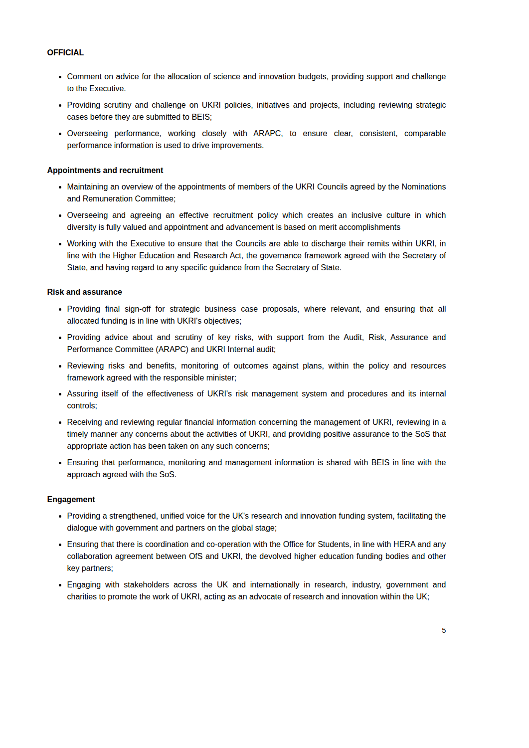OFFICIAL
Comment on advice for the allocation of science and innovation budgets, providing support and challenge to the Executive.
Providing scrutiny and challenge on UKRI policies, initiatives and projects, including reviewing strategic cases before they are submitted to BEIS;
Overseeing performance, working closely with ARAPC, to ensure clear, consistent, comparable performance information is used to drive improvements.
Appointments and recruitment
Maintaining an overview of the appointments of members of the UKRI Councils agreed by the Nominations and Remuneration Committee;
Overseeing and agreeing an effective recruitment policy which creates an inclusive culture in which diversity is fully valued and appointment and advancement is based on merit accomplishments
Working with the Executive to ensure that the Councils are able to discharge their remits within UKRI, in line with the Higher Education and Research Act, the governance framework agreed with the Secretary of State, and having regard to any specific guidance from the Secretary of State.
Risk and assurance
Providing final sign-off for strategic business case proposals, where relevant, and ensuring that all allocated funding is in line with UKRI's objectives;
Providing advice about and scrutiny of key risks, with support from the Audit, Risk, Assurance and Performance Committee (ARAPC) and UKRI Internal audit;
Reviewing risks and benefits, monitoring of outcomes against plans, within the policy and resources framework agreed with the responsible minister;
Assuring itself of the effectiveness of UKRI's risk management system and procedures and its internal controls;
Receiving and reviewing regular financial information concerning the management of UKRI, reviewing in a timely manner any concerns about the activities of UKRI, and providing positive assurance to the SoS that appropriate action has been taken on any such concerns;
Ensuring that performance, monitoring and management information is shared with BEIS in line with the approach agreed with the SoS.
Engagement
Providing a strengthened, unified voice for the UK's research and innovation funding system, facilitating the dialogue with government and partners on the global stage;
Ensuring that there is coordination and co-operation with the Office for Students, in line with HERA and any collaboration agreement between OfS and UKRI, the devolved higher education funding bodies and other key partners;
Engaging with stakeholders across the UK and internationally in research, industry, government and charities to promote the work of UKRI, acting as an advocate of research and innovation within the UK;
5